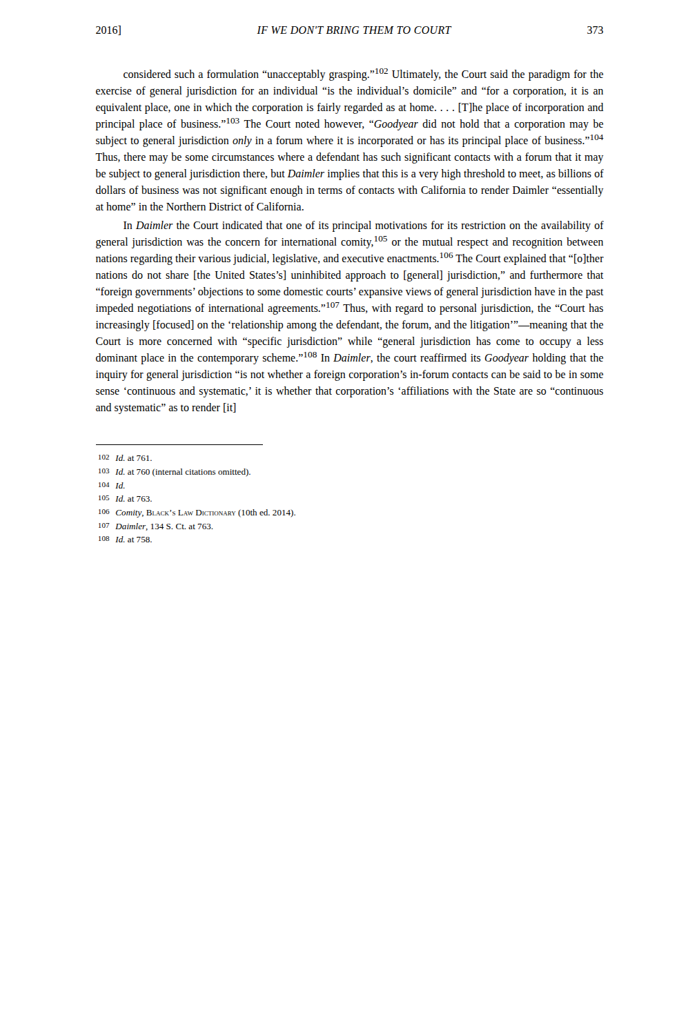2016] If We Don't Bring Them to Court 373
considered such a formulation “unacceptably grasping.”102 Ultimately, the Court said the paradigm for the exercise of general jurisdiction for an individual “is the individual’s domicile” and “for a corporation, it is an equivalent place, one in which the corporation is fairly regarded as at home. . . . [T]he place of incorporation and principal place of business.”103 The Court noted however, “Goodyear did not hold that a corporation may be subject to general jurisdiction only in a forum where it is incorporated or has its principal place of business.”104 Thus, there may be some circumstances where a defendant has such significant contacts with a forum that it may be subject to general jurisdiction there, but Daimler implies that this is a very high threshold to meet, as billions of dollars of business was not significant enough in terms of contacts with California to render Daimler “essentially at home” in the Northern District of California.
In Daimler the Court indicated that one of its principal motivations for its restriction on the availability of general jurisdiction was the concern for international comity,105 or the mutual respect and recognition between nations regarding their various judicial, legislative, and executive enactments.106 The Court explained that “[o]ther nations do not share [the United States’s] uninhibited approach to [general] jurisdiction,” and furthermore that “foreign governments’ objections to some domestic courts’ expansive views of general jurisdiction have in the past impeded negotiations of international agreements.”107 Thus, with regard to personal jurisdiction, the “Court has increasingly [focused] on the ‘relationship among the defendant, the forum, and the litigation’”—meaning that the Court is more concerned with “specific jurisdiction” while “general jurisdiction has come to occupy a less dominant place in the contemporary scheme.”108 In Daimler, the court reaffirmed its Goodyear holding that the inquiry for general jurisdiction “is not whether a foreign corporation’s in-forum contacts can be said to be in some sense ‘continuous and systematic,’ it is whether that corporation’s ‘affiliations with the State are so “continuous and systematic” as to render [it]
102 Id. at 761.
103 Id. at 760 (internal citations omitted).
104 Id.
105 Id. at 763.
106 Comity, Black’s Law Dictionary (10th ed. 2014).
107 Daimler, 134 S. Ct. at 763.
108 Id. at 758.